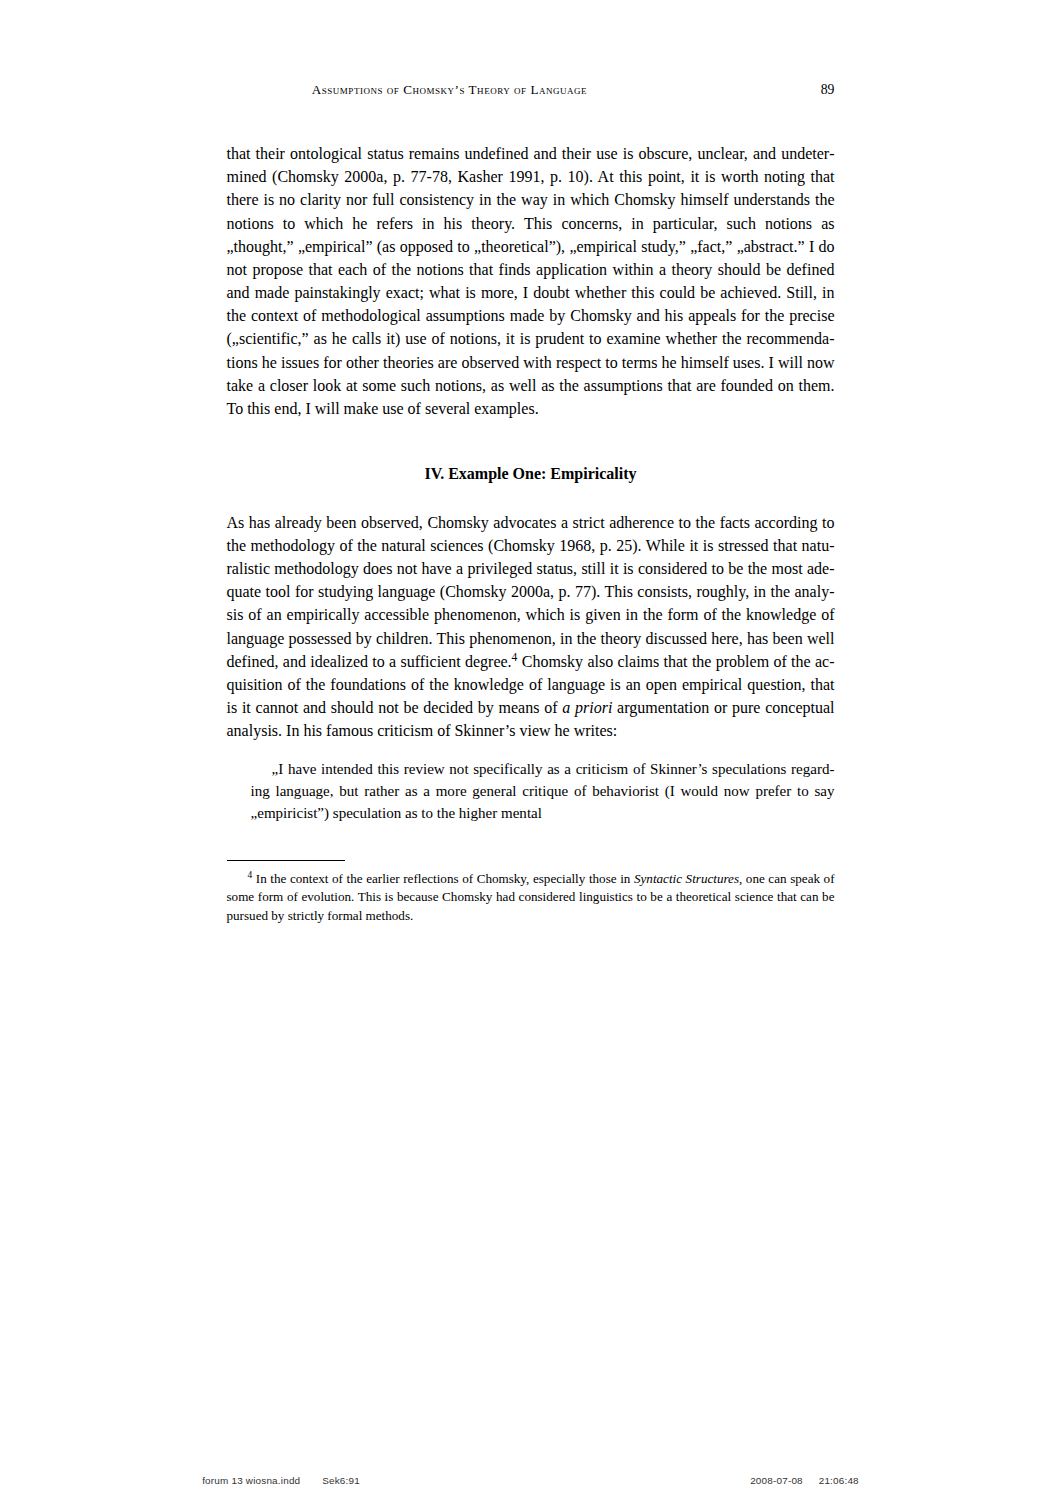Assumptions of Chomsky’s Theory of Language 89
that their ontological status remains undefined and their use is obscure, unclear, and undetermined (Chomsky 2000a, p. 77-78, Kasher 1991, p. 10). At this point, it is worth noting that there is no clarity nor full consistency in the way in which Chomsky himself understands the notions to which he refers in his theory. This concerns, in particular, such notions as „thought,” „empirical” (as opposed to „theoretical”), „empirical study,” „fact,” „abstract.” I do not propose that each of the notions that finds application within a theory should be defined and made painstakingly exact; what is more, I doubt whether this could be achieved. Still, in the context of methodological assumptions made by Chomsky and his appeals for the precise („scientific,” as he calls it) use of notions, it is prudent to examine whether the recommendations he issues for other theories are observed with respect to terms he himself uses. I will now take a closer look at some such notions, as well as the assumptions that are founded on them. To this end, I will make use of several examples.
IV. Example One: Empiricality
As has already been observed, Chomsky advocates a strict adherence to the facts according to the methodology of the natural sciences (Chomsky 1968, p. 25). While it is stressed that naturalistic methodology does not have a privileged status, still it is considered to be the most adequate tool for studying language (Chomsky 2000a, p. 77). This consists, roughly, in the analysis of an empirically accessible phenomenon, which is given in the form of the knowledge of language possessed by children. This phenomenon, in the theory discussed here, has been well defined, and idealized to a sufficient degree.4 Chomsky also claims that the problem of the acquisition of the foundations of the knowledge of language is an open empirical question, that is it cannot and should not be decided by means of a priori argumentation or pure conceptual analysis. In his famous criticism of Skinner’s view he writes:
„I have intended this review not specifically as a criticism of Skinner’s speculations regarding language, but rather as a more general critique of behaviorist (I would now prefer to say „empiricist”) speculation as to the higher mental
4 In the context of the earlier reflections of Chomsky, especially those in Syntactic Structures, one can speak of some form of evolution. This is because Chomsky had considered linguistics to be a theoretical science that can be pursued by strictly formal methods.
forum 13 wiosna.indd Sek6:91
2008-07-0821:06:48